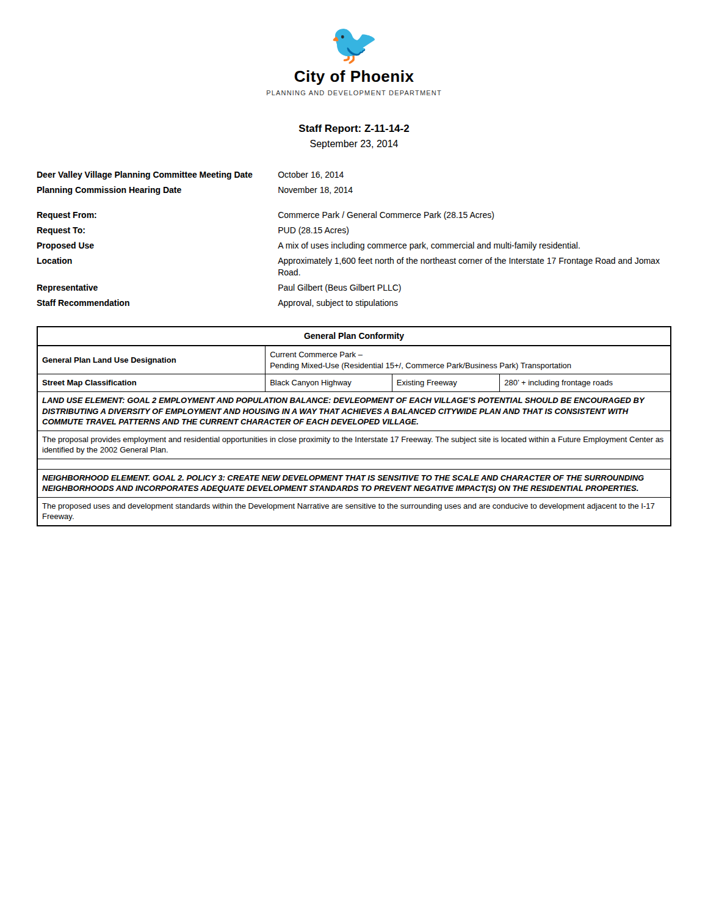🐦
City of Phoenix
PLANNING AND DEVELOPMENT DEPARTMENT
Staff Report: Z-11-14-2
September 23, 2014
| Deer Valley Village Planning Committee Meeting Date | October 16, 2014 |
| Planning Commission Hearing Date | November 18, 2014 |
| Request From: | Commerce Park / General Commerce Park (28.15 Acres) |
| Request To: | PUD (28.15 Acres) |
| Proposed Use | A mix of uses including commerce park, commercial and multi-family residential. |
| Location | Approximately 1,600 feet north of the northeast corner of the Interstate 17 Frontage Road and Jomax Road. |
| Representative | Paul Gilbert (Beus Gilbert PLLC) |
| Staff Recommendation | Approval, subject to stipulations |
| General Plan Conformity |
| --- |
| General Plan Land Use Designation | Current Commerce Park – Pending Mixed-Use (Residential 15+/, Commerce Park/Business Park) Transportation |
| Street Map Classification | Black Canyon Highway | Existing Freeway | 280’ + including frontage roads |
| LAND USE ELEMENT: GOAL 2 EMPLOYMENT AND POPULATION BALANCE: DEVLEOPMENT OF EACH VILLAGE’S POTENTIAL SHOULD BE ENCOURAGED BY DISTRIBUTING A DIVERSITY OF EMPLOYMENT AND HOUSING IN A WAY THAT ACHIEVES A BALANCED CITYWIDE PLAN AND THAT IS CONSISTENT WITH COMMUTE TRAVEL PATTERNS AND THE CURRENT CHARACTER OF EACH DEVELOPED VILLAGE. |
| The proposal provides employment and residential opportunities in close proximity to the Interstate 17 Freeway. The subject site is located within a Future Employment Center as identified by the 2002 General Plan. |
| NEIGHBORHOOD ELEMENT. GOAL 2. POLICY 3: CREATE NEW DEVELOPMENT THAT IS SENSITIVE TO THE SCALE AND CHARACTER OF THE SURROUNDING NEIGHBORHOODS AND INCORPORATES ADEQUATE DEVELOPMENT STANDARDS TO PREVENT NEGATIVE IMPACT(S) ON THE RESIDENTIAL PROPERTIES. |
| The proposed uses and development standards within the Development Narrative are sensitive to the surrounding uses and are conducive to development adjacent to the I-17 Freeway. |